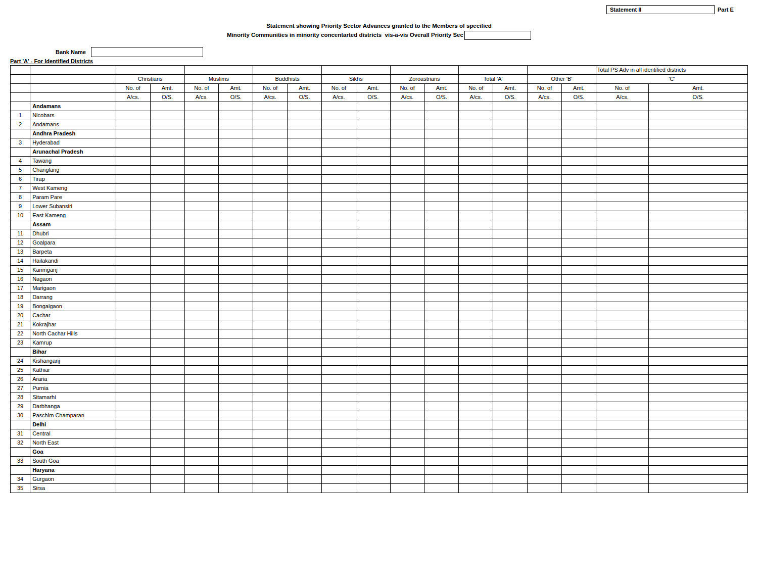Statement II
Part E
Statement showing Priority Sector Advances granted to the Members of specified
Minority Communities in minority concentarted districts vis-a-vis Overall Priority Sec
Bank Name
Part 'A' - For Identified Districts
| | | | | | | | | | Total PS Adv in all identified districts |
| --- | --- | --- | --- | --- | --- | --- | --- | --- | --- |
| | | Christians | Muslims | Buddhists | Sikhs | Zoroastrians | Total 'A' | Other 'B' | 'C' |
| | | No. of | Amt. | No. of | Amt. | No. of | Amt. | No. of | Amt. | No. of | Amt. | No. of | Amt. | No. of | Amt. | No. of | Amt. |
| | | A/cs. | O/S. | A/cs. | O/S. | A/cs. | O/S. | A/cs. | O/S. | A/cs. | O/S. | A/cs. | O/S. | A/cs. | O/S. | A/cs. | O/S. |
| | Andamans | | | | | | | | | | | | | | | | |
| 1 | Nicobars | | | | | | | | | | | | | | | | |
| 2 | Andamans | | | | | | | | | | | | | | | | |
| | Andhra Pradesh | | | | | | | | | | | | | | | | |
| 3 | Hyderabad | | | | | | | | | | | | | | | | |
| | Arunachal Pradesh | | | | | | | | | | | | | | | | |
| 4 | Tawang | | | | | | | | | | | | | | | | |
| 5 | Changlang | | | | | | | | | | | | | | | | |
| 6 | Tirap | | | | | | | | | | | | | | | | |
| 7 | West Kameng | | | | | | | | | | | | | | | | |
| 8 | Param Pare | | | | | | | | | | | | | | | | |
| 9 | Lower Subansiri | | | | | | | | | | | | | | | | |
| 10 | East Kameng | | | | | | | | | | | | | | | | |
| | Assam | | | | | | | | | | | | | | | | |
| 11 | Dhubri | | | | | | | | | | | | | | | | |
| 12 | Goalpara | | | | | | | | | | | | | | | | |
| 13 | Barpeta | | | | | | | | | | | | | | | | |
| 14 | Hailakandi | | | | | | | | | | | | | | | | |
| 15 | Karimganj | | | | | | | | | | | | | | | | |
| 16 | Nagaon | | | | | | | | | | | | | | | | |
| 17 | Marigaon | | | | | | | | | | | | | | | | |
| 18 | Darrang | | | | | | | | | | | | | | | | |
| 19 | Bongaigaon | | | | | | | | | | | | | | | | |
| 20 | Cachar | | | | | | | | | | | | | | | | |
| 21 | Kokrajhar | | | | | | | | | | | | | | | | |
| 22 | North Cachar Hills | | | | | | | | | | | | | | | | |
| 23 | Kamrup | | | | | | | | | | | | | | | | |
| | Bihar | | | | | | | | | | | | | | | | |
| 24 | Kishanganj | | | | | | | | | | | | | | | | |
| 25 | Kathiar | | | | | | | | | | | | | | | | |
| 26 | Araria | | | | | | | | | | | | | | | | |
| 27 | Purnia | | | | | | | | | | | | | | | | |
| 28 | Sitamarhi | | | | | | | | | | | | | | | | |
| 29 | Darbhanga | | | | | | | | | | | | | | | | |
| 30 | Paschim Champaran | | | | | | | | | | | | | | | | |
| | Delhi | | | | | | | | | | | | | | | | |
| 31 | Central | | | | | | | | | | | | | | | | |
| 32 | North East | | | | | | | | | | | | | | | | |
| | Goa | | | | | | | | | | | | | | | | |
| 33 | South Goa | | | | | | | | | | | | | | | | |
| | Haryana | | | | | | | | | | | | | | | | |
| 34 | Gurgaon | | | | | | | | | | | | | | | | |
| 35 | Sirsa | | | | | | | | | | | | | | | | |